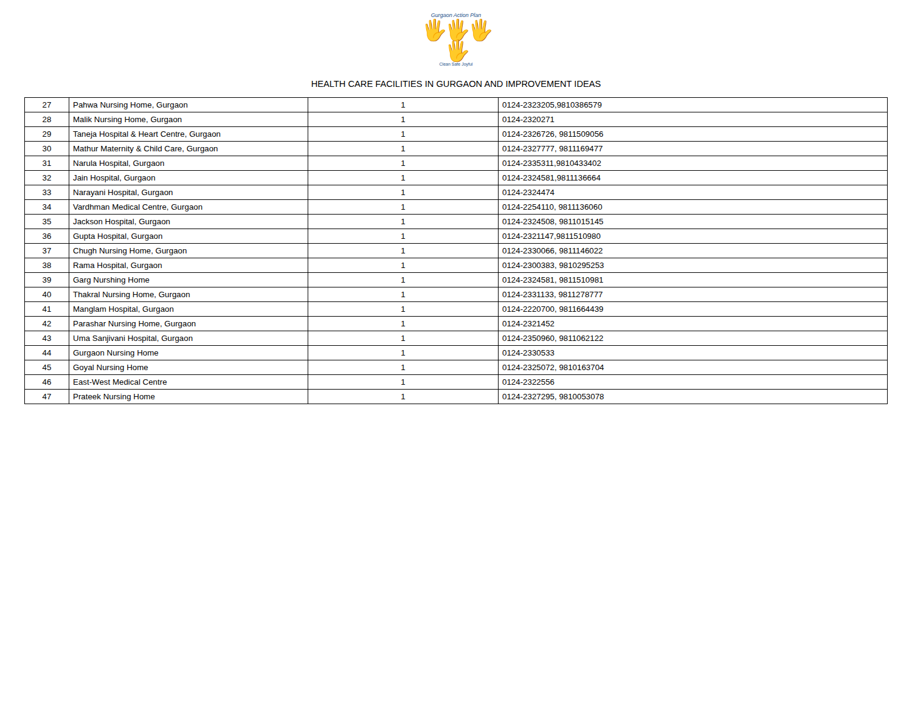Gurgaon Action Plan
🖐🖐🖐🖐
Clean Safe Joyful
HEALTH CARE FACILITIES IN GURGAON AND IMPROVEMENT IDEAS
| 27 | Pahwa Nursing Home, Gurgaon | 1 | 0124-2323205,9810386579 |
| 28 | Malik Nursing Home, Gurgaon | 1 | 0124-2320271 |
| 29 | Taneja Hospital & Heart Centre, Gurgaon | 1 | 0124-2326726, 9811509056 |
| 30 | Mathur Maternity & Child Care, Gurgaon | 1 | 0124-2327777, 9811169477 |
| 31 | Narula Hospital, Gurgaon | 1 | 0124-2335311,9810433402 |
| 32 | Jain Hospital, Gurgaon | 1 | 0124-2324581,9811136664 |
| 33 | Narayani Hospital, Gurgaon | 1 | 0124-2324474 |
| 34 | Vardhman Medical Centre, Gurgaon | 1 | 0124-2254110, 9811136060 |
| 35 | Jackson Hospital, Gurgaon | 1 | 0124-2324508, 9811015145 |
| 36 | Gupta Hospital, Gurgaon | 1 | 0124-2321147,9811510980 |
| 37 | Chugh Nursing Home, Gurgaon | 1 | 0124-2330066, 9811146022 |
| 38 | Rama Hospital, Gurgaon | 1 | 0124-2300383, 9810295253 |
| 39 | Garg Nurshing Home | 1 | 0124-2324581, 9811510981 |
| 40 | Thakral Nursing Home, Gurgaon | 1 | 0124-2331133, 9811278777 |
| 41 | Manglam Hospital, Gurgaon | 1 | 0124-2220700, 9811664439 |
| 42 | Parashar Nursing Home, Gurgaon | 1 | 0124-2321452 |
| 43 | Uma Sanjivani Hospital, Gurgaon | 1 | 0124-2350960, 9811062122 |
| 44 | Gurgaon Nursing Home | 1 | 0124-2330533 |
| 45 | Goyal Nursing Home | 1 | 0124-2325072, 9810163704 |
| 46 | East-West Medical Centre | 1 | 0124-2322556 |
| 47 | Prateek Nursing Home | 1 | 0124-2327295, 9810053078 |